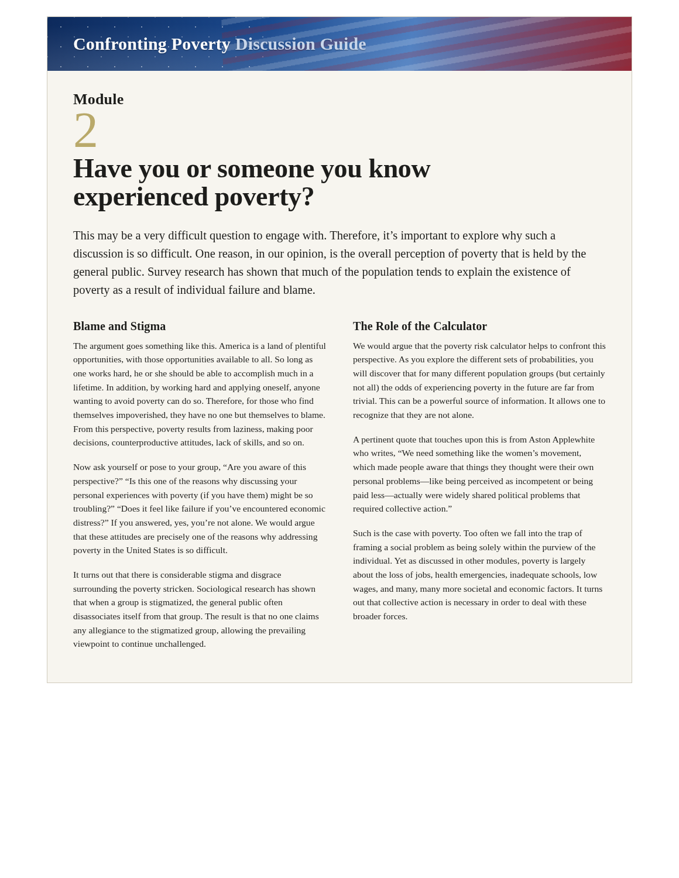Confronting Poverty Discussion Guide
Module
2
Have you or someone you know experienced poverty?
This may be a very difficult question to engage with. Therefore, it’s important to explore why such a discussion is so difficult. One reason, in our opinion, is the overall perception of poverty that is held by the general public. Survey research has shown that much of the population tends to explain the existence of poverty as a result of individual failure and blame.
Blame and Stigma
The argument goes something like this. America is a land of plentiful opportunities, with those opportunities available to all. So long as one works hard, he or she should be able to accomplish much in a lifetime. In addition, by working hard and applying oneself, anyone wanting to avoid poverty can do so. Therefore, for those who find themselves impoverished, they have no one but themselves to blame. From this perspective, poverty results from laziness, making poor decisions, counterproductive attitudes, lack of skills, and so on.
Now ask yourself or pose to your group, “Are you aware of this perspective?” “Is this one of the reasons why discussing your personal experiences with poverty (if you have them) might be so troubling?” “Does it feel like failure if you’ve encountered economic distress?” If you answered, yes, you’re not alone. We would argue that these attitudes are precisely one of the reasons why addressing poverty in the United States is so difficult.
It turns out that there is considerable stigma and disgrace surrounding the poverty stricken. Sociological research has shown that when a group is stigmatized, the general public often disassociates itself from that group. The result is that no one claims any allegiance to the stigmatized group, allowing the prevailing viewpoint to continue unchallenged.
The Role of the Calculator
We would argue that the poverty risk calculator helps to confront this perspective. As you explore the different sets of probabilities, you will discover that for many different population groups (but certainly not all) the odds of experiencing poverty in the future are far from trivial. This can be a powerful source of information. It allows one to recognize that they are not alone.
A pertinent quote that touches upon this is from Aston Applewhite who writes, “We need something like the women’s movement, which made people aware that things they thought were their own personal problems—like being perceived as incompetent or being paid less—actually were widely shared political problems that required collective action.”
Such is the case with poverty. Too often we fall into the trap of framing a social problem as being solely within the purview of the individual. Yet as discussed in other modules, poverty is largely about the loss of jobs, health emergencies, inadequate schools, low wages, and many, many more societal and economic factors. It turns out that collective action is necessary in order to deal with these broader forces.